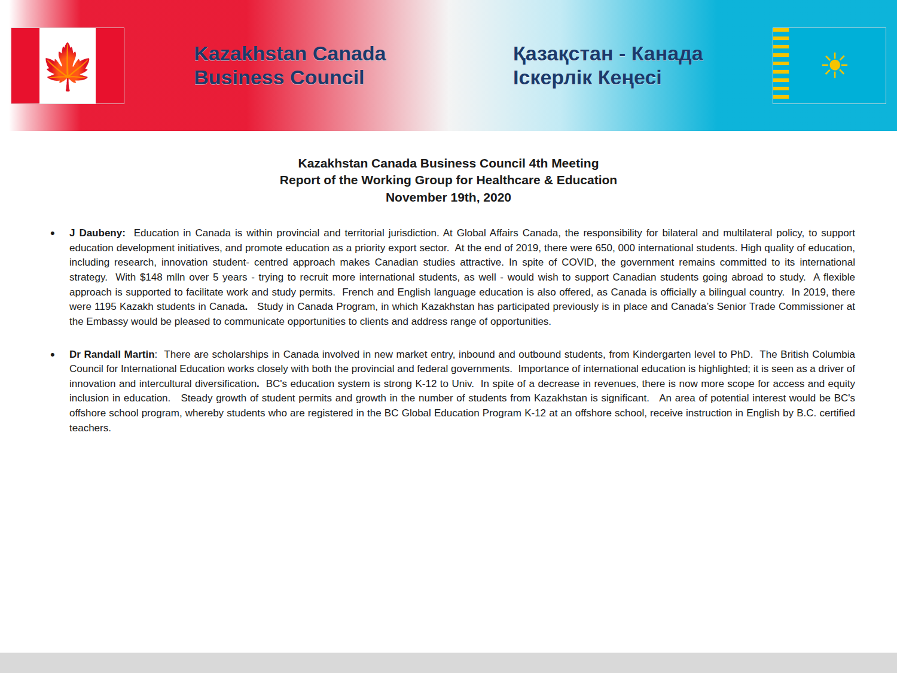🍁
Kazakhstan Canada Business Council Қазақстан - Канада Іскерлік Кеңесі
☀
Kazakhstan Canada Business Council 4th Meeting Report of the Working Group for Healthcare & Education November 19th, 2020
J Daubeny: Education in Canada is within provincial and territorial jurisdiction. At Global Affairs Canada, the responsibility for bilateral and multilateral policy, to support education development initiatives, and promote education as a priority export sector. At the end of 2019, there were 650, 000 international students. High quality of education, including research, innovation student- centred approach makes Canadian studies attractive. In spite of COVID, the government remains committed to its international strategy. With $148 mlln over 5 years - trying to recruit more international students, as well - would wish to support Canadian students going abroad to study. A flexible approach is supported to facilitate work and study permits. French and English language education is also offered, as Canada is officially a bilingual country. In 2019, there were 1195 Kazakh students in Canada. Study in Canada Program, in which Kazakhstan has participated previously is in place and Canada’s Senior Trade Commissioner at the Embassy would be pleased to communicate opportunities to clients and address range of opportunities.
Dr Randall Martin: There are scholarships in Canada involved in new market entry, inbound and outbound students, from Kindergarten level to PhD. The British Columbia Council for International Education works closely with both the provincial and federal governments. Importance of international education is highlighted; it is seen as a driver of innovation and intercultural diversification. BC's education system is strong K-12 to Univ. In spite of a decrease in revenues, there is now more scope for access and equity inclusion in education. Steady growth of student permits and growth in the number of students from Kazakhstan is significant. An area of potential interest would be BC's offshore school program, whereby students who are registered in the BC Global Education Program K-12 at an offshore school, receive instruction in English by B.C. certified teachers.